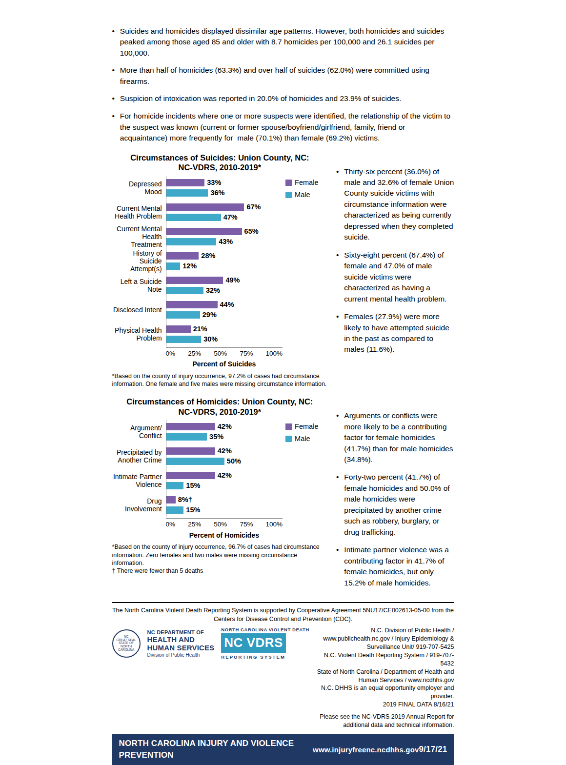Suicides and homicides displayed dissimilar age patterns. However, both homicides and suicides peaked among those aged 85 and older with 8.7 homicides per 100,000 and 26.1 suicides per 100,000.
More than half of homicides (63.3%) and over half of suicides (62.0%) were committed using firearms.
Suspicion of intoxication was reported in 20.0% of homicides and 23.9% of suicides.
For homicide incidents where one or more suspects were identified, the relationship of the victim to the suspect was known (current or former spouse/boyfriend/girlfriend, family, friend or acquaintance) more frequently for male (70.1%) than female (69.2%) victims.
Circumstances of Suicides: Union County, NC:
NC-VDRS, 2010-2019*
Depressed Mood
33%
36%
Female
Male
Current Mental
Health Problem
67%
47%
Current Mental
Health Treatment
65%
43%
History of Suicide
Attempt(s)
28%
12%
Left a Suicide Note
49%
32%
Disclosed Intent
44%
29%
Physical Health
Problem
21%
30%
0% 25% 50% 75% 100%
Percent of Suicides
*Based on the county of injury occurrence, 97.2% of cases had circumstance information. One female and five males were missing circumstance information.
Thirty-six percent (36.0%) of male and 32.6% of female Union County suicide victims with circumstance information were characterized as being currently depressed when they completed suicide.
Sixty-eight percent (67.4%) of female and 47.0% of male suicide victims were characterized as having a current mental health problem.
Females (27.9%) were more likely to have attempted suicide in the past as compared to males (11.6%).
Circumstances of Homicides: Union County, NC:
NC-VDRS, 2010-2019*
Argument/
Conflict
42%
35%
Female
Male
Precipitated by
Another Crime
42%
50%
Intimate Partner
Violence
42%
15%
Drug
Involvement
8%†
15%
0% 25% 50% 75% 100%
Percent of Homicides
*Based on the county of injury occurrence, 96.7% of cases had circumstance information. Zero females and two males were missing circumstance information.
† There were fewer than 5 deaths
Arguments or conflicts were more likely to be a contributing factor for female homicides (41.7%) than for male homicides (34.8%).
Forty-two percent (41.7%) of female homicides and 50.0% of male homicides were precipitated by another crime such as robbery, burglary, or drug trafficking.
Intimate partner violence was a contributing factor in 41.7% of female homicides, but only 15.2% of male homicides.
The North Carolina Violent Death Reporting System is supported by Cooperative Agreement 5NU17/CE002613-05-00 from the Centers for Disease Control and Prevention (CDC).
NC
GREAT SEAL
STATE OF
NORTH CAROLINA
NC DEPARTMENT OF
HEALTH AND
HUMAN SERVICES
Division of Public Health
NORTH CAROLINA VIOLENT DEATH
NC VDRS
REPORTING SYSTEM
N.C. Division of Public Health / www.publichealth.nc.gov / Injury Epidemiology & Surveillance Unit/ 919-707-5425
N.C. Violent Death Reporting System / 919-707-5432
State of North Carolina / Department of Health and Human Services / www.ncdhhs.gov
N.C. DHHS is an equal opportunity employer and provider.
2019 FINAL DATA 8/16/21
Please see the NC-VDRS 2019 Annual Report for additional data and technical information.
NORTH CAROLINA INJURY AND VIOLENCE PREVENTION www.injuryfreenc.ncdhhs.gov 9/17/21